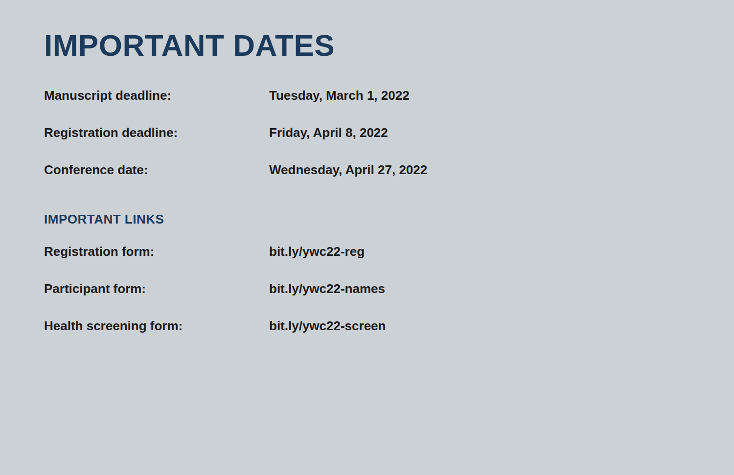IMPORTANT DATES
| Manuscript deadline: | Tuesday, March 1, 2022 |
| Registration deadline: | Friday, April 8, 2022 |
| Conference date: | Wednesday, April 27, 2022 |
IMPORTANT LINKS
| Registration form: | bit.ly/ywc22-reg |
| Participant form: | bit.ly/ywc22-names |
| Health screening form: | bit.ly/ywc22-screen |